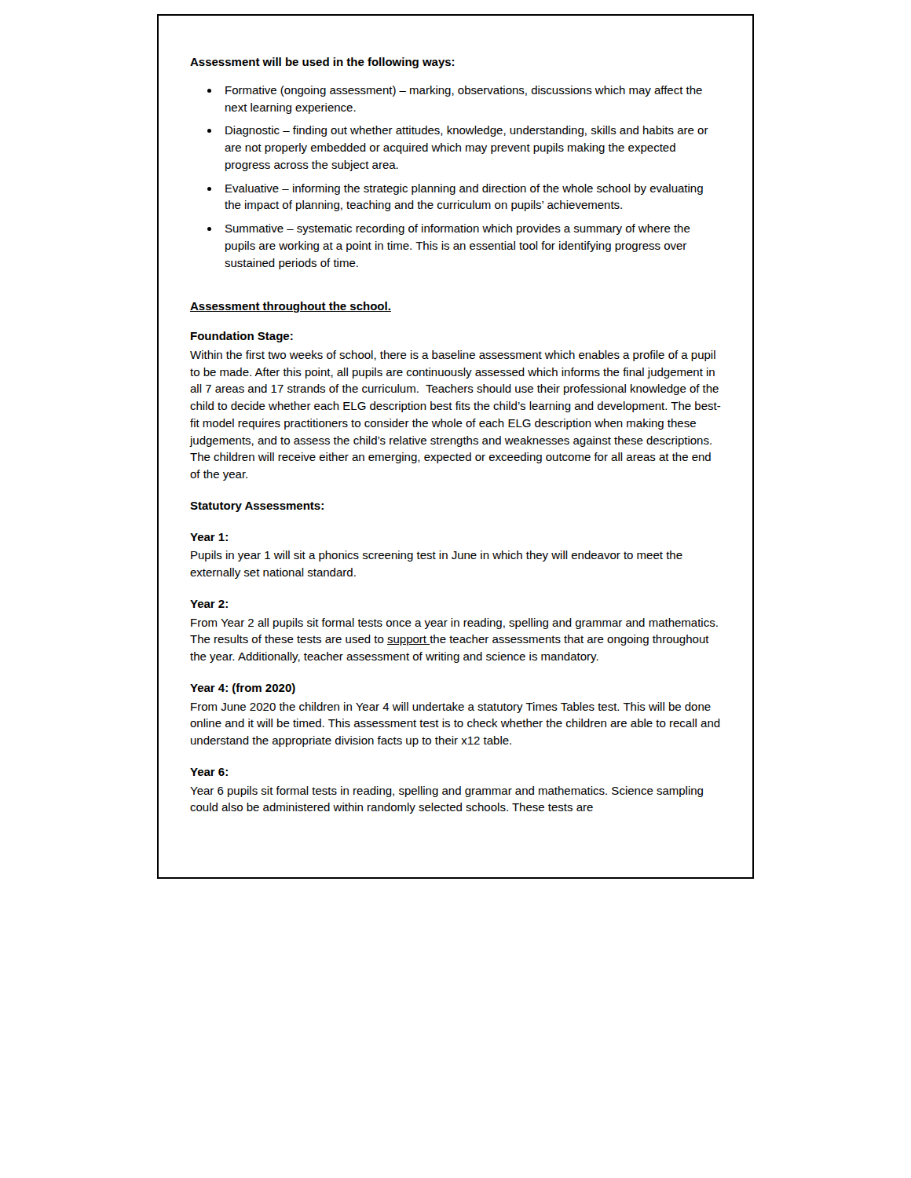Assessment will be used in the following ways:
Formative (ongoing assessment) – marking, observations, discussions which may affect the next learning experience.
Diagnostic – finding out whether attitudes, knowledge, understanding, skills and habits are or are not properly embedded or acquired which may prevent pupils making the expected progress across the subject area.
Evaluative – informing the strategic planning and direction of the whole school by evaluating the impact of planning, teaching and the curriculum on pupils’ achievements.
Summative – systematic recording of information which provides a summary of where the pupils are working at a point in time. This is an essential tool for identifying progress over sustained periods of time.
Assessment throughout the school.
Foundation Stage:
Within the first two weeks of school, there is a baseline assessment which enables a profile of a pupil to be made. After this point, all pupils are continuously assessed which informs the final judgement in all 7 areas and 17 strands of the curriculum. Teachers should use their professional knowledge of the child to decide whether each ELG description best fits the child’s learning and development. The best-fit model requires practitioners to consider the whole of each ELG description when making these judgements, and to assess the child’s relative strengths and weaknesses against these descriptions. The children will receive either an emerging, expected or exceeding outcome for all areas at the end of the year.
Statutory Assessments:
Year 1:
Pupils in year 1 will sit a phonics screening test in June in which they will endeavor to meet the externally set national standard.
Year 2:
From Year 2 all pupils sit formal tests once a year in reading, spelling and grammar and mathematics.
The results of these tests are used to support the teacher assessments that are ongoing throughout the year. Additionally, teacher assessment of writing and science is mandatory.
Year 4: (from 2020)
From June 2020 the children in Year 4 will undertake a statutory Times Tables test. This will be done online and it will be timed. This assessment test is to check whether the children are able to recall and understand the appropriate division facts up to their x12 table.
Year 6:
Year 6 pupils sit formal tests in reading, spelling and grammar and mathematics. Science sampling could also be administered within randomly selected schools. These tests are